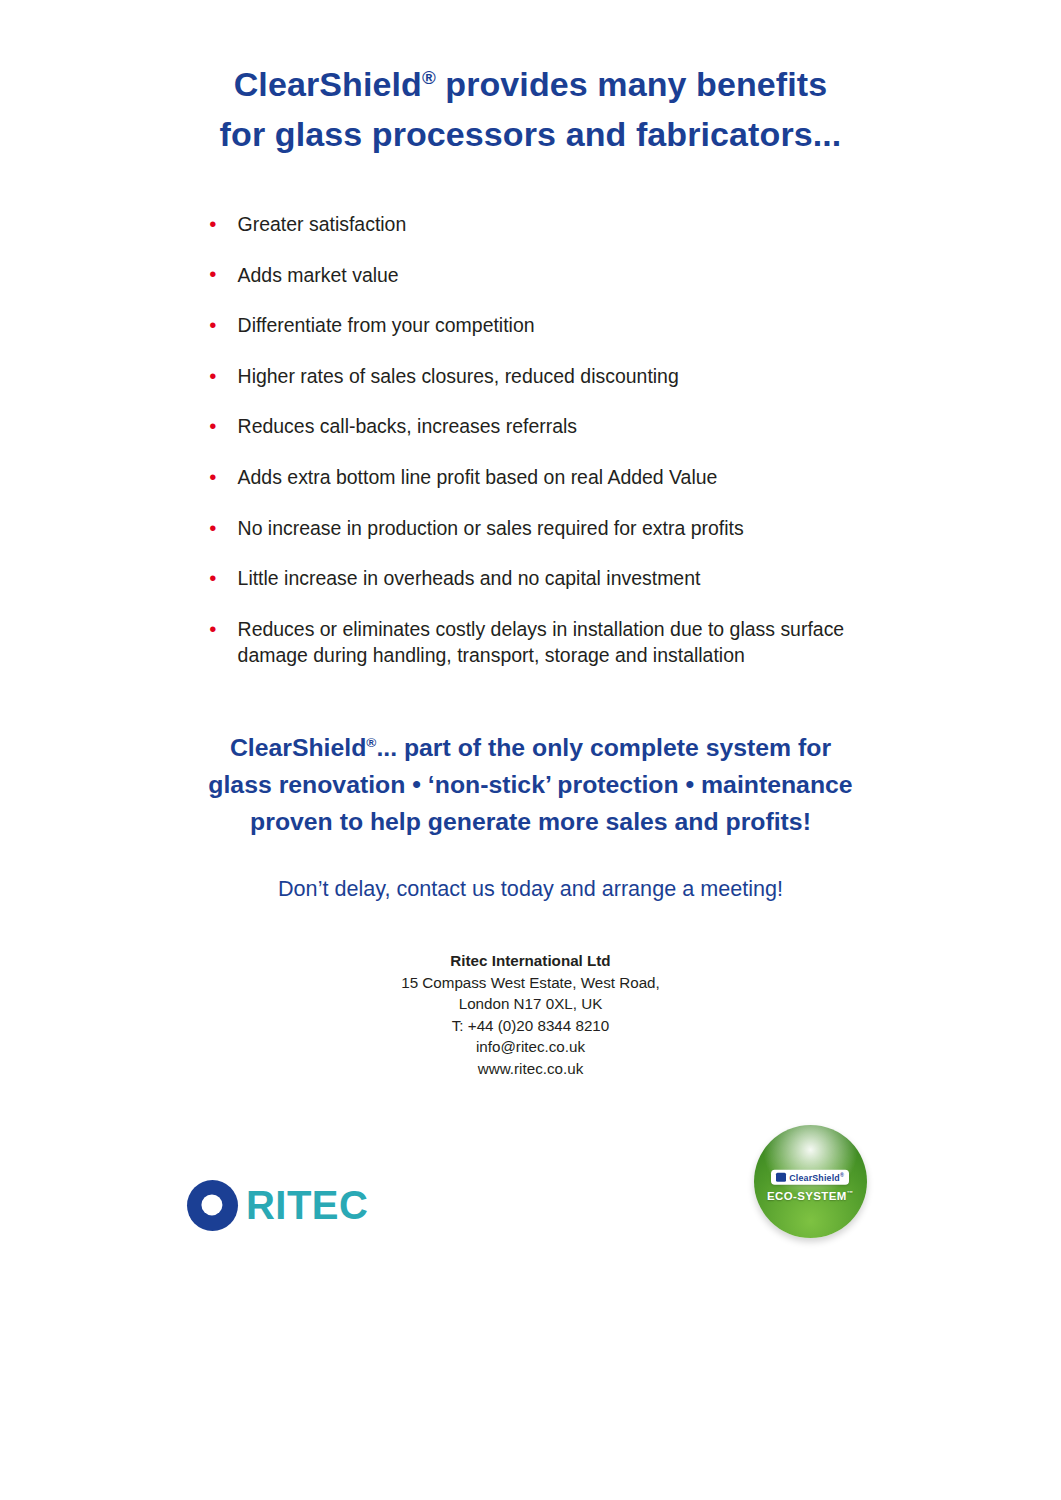ClearShield® provides many benefits
for glass processors and fabricators...
Greater satisfaction
Adds market value
Differentiate from your competition
Higher rates of sales closures, reduced discounting
Reduces call-backs, increases referrals
Adds extra bottom line profit based on real Added Value
No increase in production or sales required for extra profits
Little increase in overheads and no capital investment
Reduces or eliminates costly delays in installation due to glass surface damage during handling, transport, storage and installation
ClearShield®... part of the only complete system for
glass renovation • ‘non-stick’ protection • maintenance
proven to help generate more sales and profits!
Don’t delay, contact us today and arrange a meeting!
Ritec International Ltd
15 Compass West Estate, West Road,
London N17 0XL, UK
T: +44 (0)20 8344 8210
info@ritec.co.uk
www.ritec.co.uk
RITEC
ClearShield®
ECO-SYSTEM™